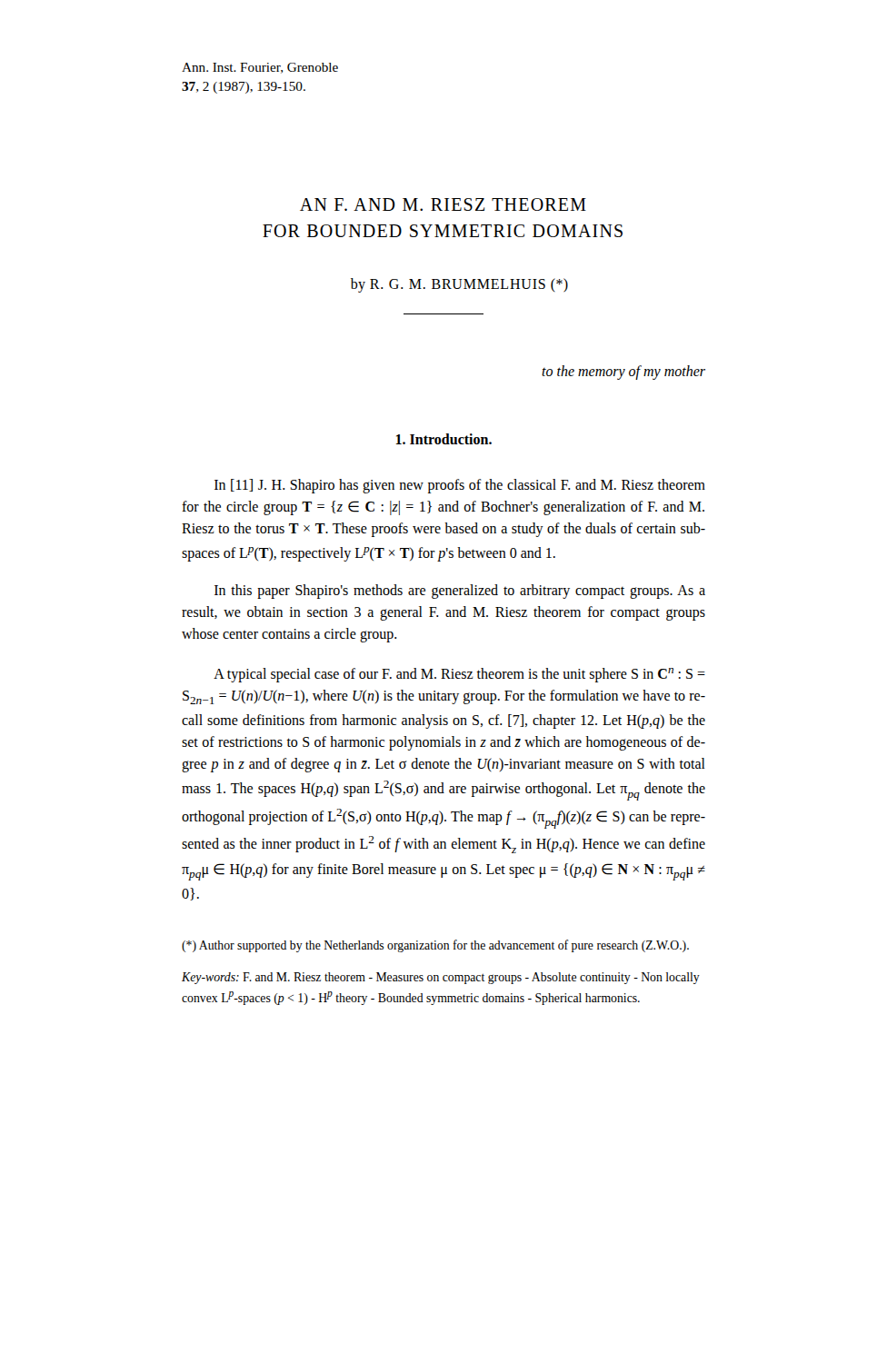Ann. Inst. Fourier, Grenoble
37, 2 (1987), 139-150.
AN F. AND M. RIESZ THEOREM
FOR BOUNDED SYMMETRIC DOMAINS
by R. G. M. BRUMMELHUIS (*)
to the memory of my mother
1. Introduction.
In [11] J. H. Shapiro has given new proofs of the classical F. and M. Riesz theorem for the circle group T = {z ∈ C : |z| = 1} and of Bochner's generalization of F. and M. Riesz to the torus T × T. These proofs were based on a study of the duals of certain subspaces of Lp(T), respectively Lp(T × T) for p's between 0 and 1.
In this paper Shapiro's methods are generalized to arbitrary compact groups. As a result, we obtain in section 3 a general F. and M. Riesz theorem for compact groups whose center contains a circle group.
A typical special case of our F. and M. Riesz theorem is the unit sphere S in Cn : S = S2n−1 = U(n)/U(n−1), where U(n) is the unitary group. For the formulation we have to recall some definitions from harmonic analysis on S, cf. [7], chapter 12. Let H(p,q) be the set of restrictions to S of harmonic polynomials in z and z̄ which are homogeneous of degree p in z and of degree q in z̄. Let σ denote the U(n)-invariant measure on S with total mass 1. The spaces H(p,q) span L2(S,σ) and are pairwise orthogonal. Let πpq denote the orthogonal projection of L2(S,σ) onto H(p,q). The map f → (πpqf)(z)(z ∈ S) can be represented as the inner product in L2 of f with an element Kz in H(p,q). Hence we can define πpqμ ∈ H(p,q) for any finite Borel measure μ on S. Let spec μ = {(p,q) ∈ N × N : πpqμ ≠ 0}.
(*) Author supported by the Netherlands organization for the advancement of pure research (Z.W.O.).
Key-words: F. and M. Riesz theorem - Measures on compact groups - Absolute continuity - Non locally convex Lp-spaces (p < 1) - Hp theory - Bounded symmetric domains - Spherical harmonics.